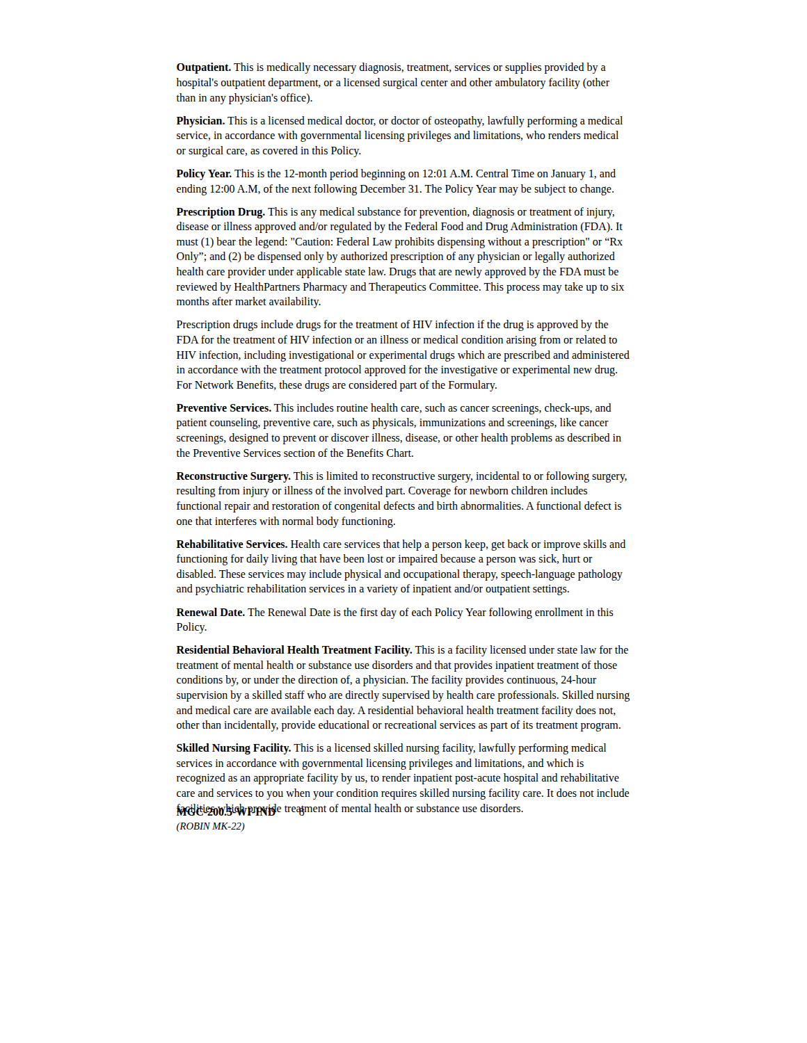Outpatient. This is medically necessary diagnosis, treatment, services or supplies provided by a hospital's outpatient department, or a licensed surgical center and other ambulatory facility (other than in any physician's office).
Physician. This is a licensed medical doctor, or doctor of osteopathy, lawfully performing a medical service, in accordance with governmental licensing privileges and limitations, who renders medical or surgical care, as covered in this Policy.
Policy Year. This is the 12-month period beginning on 12:01 A.M. Central Time on January 1, and ending 12:00 A.M, of the next following December 31. The Policy Year may be subject to change.
Prescription Drug. This is any medical substance for prevention, diagnosis or treatment of injury, disease or illness approved and/or regulated by the Federal Food and Drug Administration (FDA). It must (1) bear the legend: "Caution: Federal Law prohibits dispensing without a prescription" or “Rx Only”; and (2) be dispensed only by authorized prescription of any physician or legally authorized health care provider under applicable state law. Drugs that are newly approved by the FDA must be reviewed by HealthPartners Pharmacy and Therapeutics Committee. This process may take up to six months after market availability.
Prescription drugs include drugs for the treatment of HIV infection if the drug is approved by the FDA for the treatment of HIV infection or an illness or medical condition arising from or related to HIV infection, including investigational or experimental drugs which are prescribed and administered in accordance with the treatment protocol approved for the investigative or experimental new drug. For Network Benefits, these drugs are considered part of the Formulary.
Preventive Services. This includes routine health care, such as cancer screenings, check-ups, and patient counseling, preventive care, such as physicals, immunizations and screenings, like cancer screenings, designed to prevent or discover illness, disease, or other health problems as described in the Preventive Services section of the Benefits Chart.
Reconstructive Surgery. This is limited to reconstructive surgery, incidental to or following surgery, resulting from injury or illness of the involved part. Coverage for newborn children includes functional repair and restoration of congenital defects and birth abnormalities. A functional defect is one that interferes with normal body functioning.
Rehabilitative Services. Health care services that help a person keep, get back or improve skills and functioning for daily living that have been lost or impaired because a person was sick, hurt or disabled. These services may include physical and occupational therapy, speech-language pathology and psychiatric rehabilitation services in a variety of inpatient and/or outpatient settings.
Renewal Date. The Renewal Date is the first day of each Policy Year following enrollment in this Policy.
Residential Behavioral Health Treatment Facility. This is a facility licensed under state law for the treatment of mental health or substance use disorders and that provides inpatient treatment of those conditions by, or under the direction of, a physician. The facility provides continuous, 24-hour supervision by a skilled staff who are directly supervised by health care professionals. Skilled nursing and medical care are available each day. A residential behavioral health treatment facility does not, other than incidentally, provide educational or recreational services as part of its treatment program.
Skilled Nursing Facility. This is a licensed skilled nursing facility, lawfully performing medical services in accordance with governmental licensing privileges and limitations, and which is recognized as an appropriate facility by us, to render inpatient post-acute hospital and rehabilitative care and services to you when your condition requires skilled nursing facility care. It does not include facilities which provide treatment of mental health or substance use disorders.
MGC-200.5-WI-IND 8
(ROBIN MK-22)